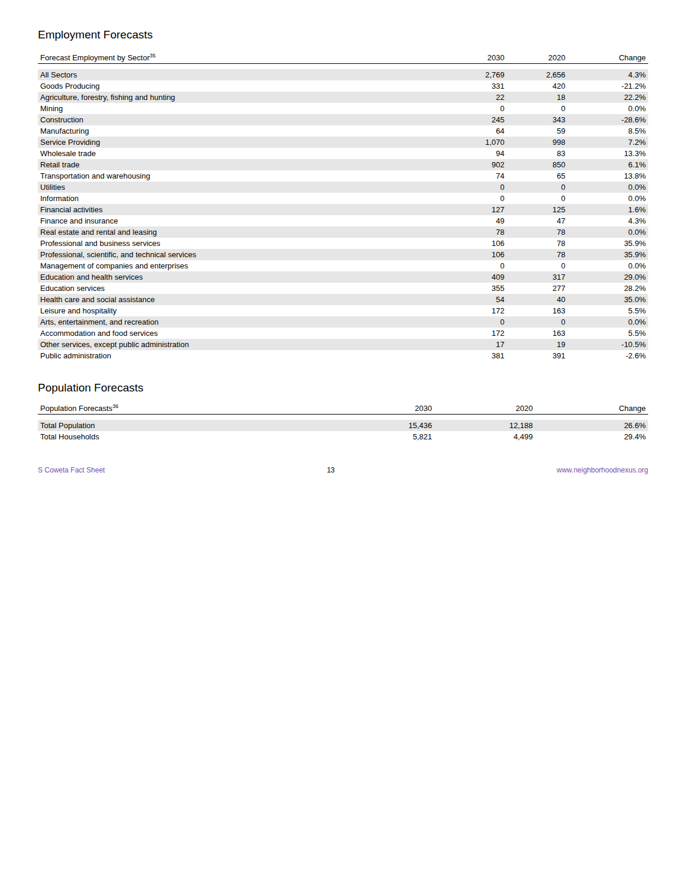Employment Forecasts
| Forecast Employment by Sector 35 | 2030 | 2020 | Change |
| --- | --- | --- | --- |
| All Sectors | 2,769 | 2,656 | 4.3% |
| Goods Producing | 331 | 420 | -21.2% |
| Agriculture, forestry, fishing and hunting | 22 | 18 | 22.2% |
| Mining | 0 | 0 | 0.0% |
| Construction | 245 | 343 | -28.6% |
| Manufacturing | 64 | 59 | 8.5% |
| Service Providing | 1,070 | 998 | 7.2% |
| Wholesale trade | 94 | 83 | 13.3% |
| Retail trade | 902 | 850 | 6.1% |
| Transportation and warehousing | 74 | 65 | 13.8% |
| Utilities | 0 | 0 | 0.0% |
| Information | 0 | 0 | 0.0% |
| Financial activities | 127 | 125 | 1.6% |
| Finance and insurance | 49 | 47 | 4.3% |
| Real estate and rental and leasing | 78 | 78 | 0.0% |
| Professional and business services | 106 | 78 | 35.9% |
| Professional, scientific, and technical services | 106 | 78 | 35.9% |
| Management of companies and enterprises | 0 | 0 | 0.0% |
| Education and health services | 409 | 317 | 29.0% |
| Education services | 355 | 277 | 28.2% |
| Health care and social assistance | 54 | 40 | 35.0% |
| Leisure and hospitality | 172 | 163 | 5.5% |
| Arts, entertainment, and recreation | 0 | 0 | 0.0% |
| Accommodation and food services | 172 | 163 | 5.5% |
| Other services, except public administration | 17 | 19 | -10.5% |
| Public administration | 381 | 391 | -2.6% |
Population Forecasts
| Population Forecasts 36 | 2030 | 2020 | Change |
| --- | --- | --- | --- |
| Total Population | 15,436 | 12,188 | 26.6% |
| Total Households | 5,821 | 4,499 | 29.4% |
S Coweta Fact Sheet 13 www.neighborhoodnexus.org